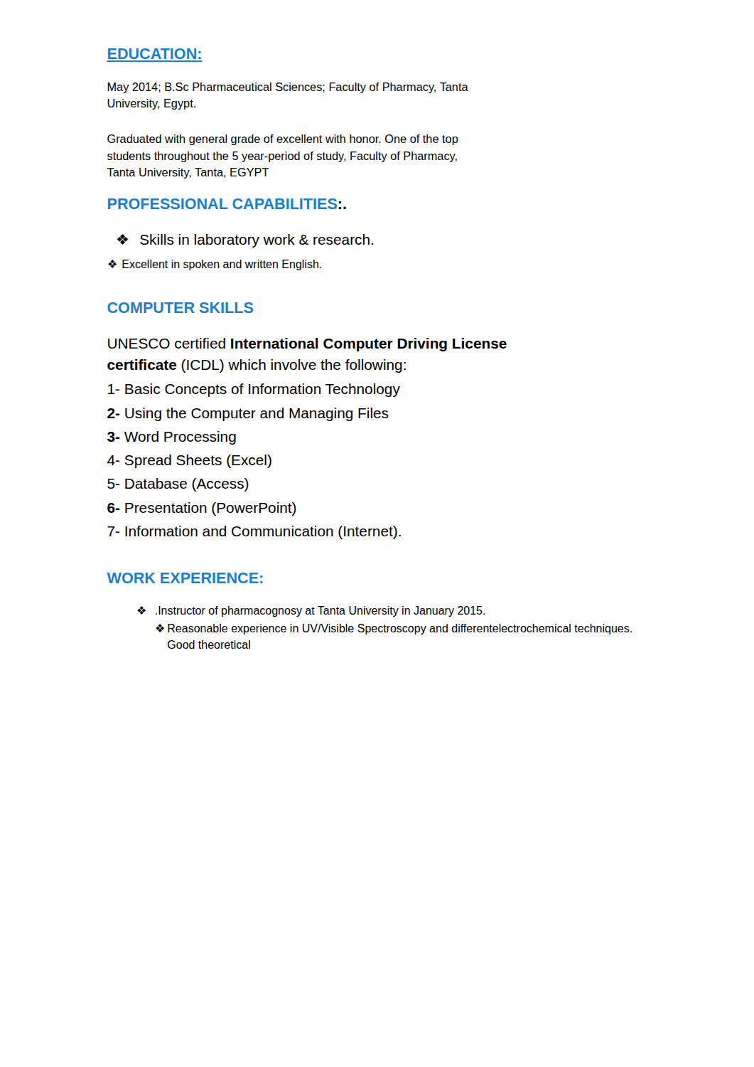EDUCATION:
May 2014; B.Sc Pharmaceutical Sciences; Faculty of Pharmacy, Tanta
University, Egypt.
Graduated with general grade of excellent with honor. One of the top
students throughout the 5 year-period of study, Faculty of Pharmacy,
Tanta University, Tanta, EGYPT
PROFESSIONAL CAPABILITIES:.
Skills in laboratory work & research.
Excellent in spoken and written English.
COMPUTER SKILLS
UNESCO certified International Computer Driving License
certificate (ICDL) which involve the following:
1- Basic Concepts of Information Technology
2- Using the Computer and Managing Files
3- Word Processing
4- Spread Sheets (Excel)
5- Database (Access)
6- Presentation (PowerPoint)
7- Information and Communication (Internet).
WORK EXPERIENCE:
.Instructor of pharmacognosy at Tanta University in January 2015. Reasonable experience in UV/Visible Spectroscopy and differentelectrochemical techniques. Good theoretical